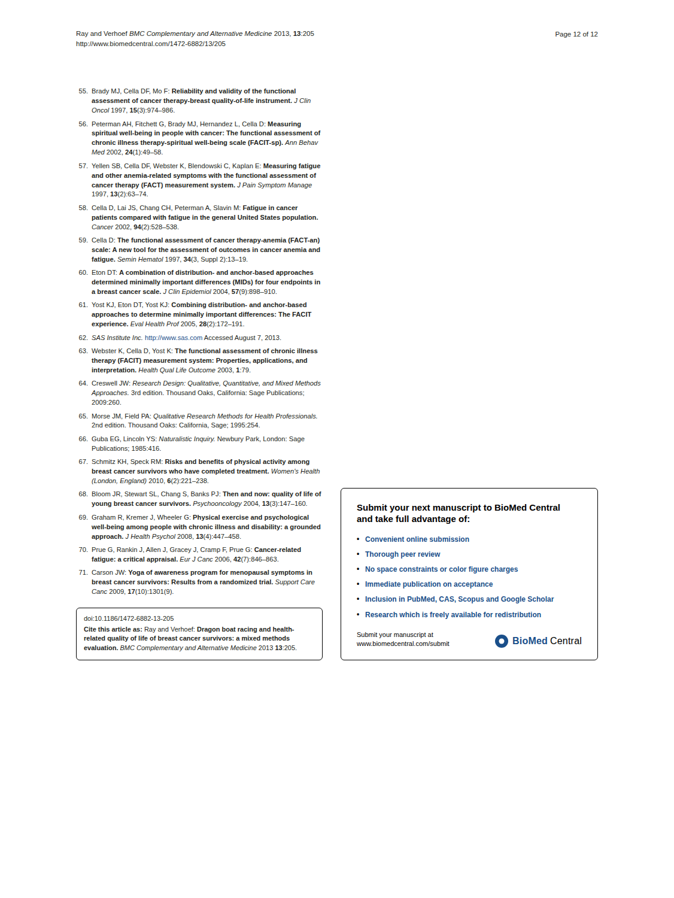Ray and Verhoef BMC Complementary and Alternative Medicine 2013, 13:205
http://www.biomedcentral.com/1472-6882/13/205
Page 12 of 12
55. Brady MJ, Cella DF, Mo F: Reliability and validity of the functional assessment of cancer therapy-breast quality-of-life instrument. J Clin Oncol 1997, 15(3):974–986.
56. Peterman AH, Fitchett G, Brady MJ, Hernandez L, Cella D: Measuring spiritual well-being in people with cancer: The functional assessment of chronic illness therapy-spiritual well-being scale (FACIT-sp). Ann Behav Med 2002, 24(1):49–58.
57. Yellen SB, Cella DF, Webster K, Blendowski C, Kaplan E: Measuring fatigue and other anemia-related symptoms with the functional assessment of cancer therapy (FACT) measurement system. J Pain Symptom Manage 1997, 13(2):63–74.
58. Cella D, Lai JS, Chang CH, Peterman A, Slavin M: Fatigue in cancer patients compared with fatigue in the general United States population. Cancer 2002, 94(2):528–538.
59. Cella D: The functional assessment of cancer therapy-anemia (FACT-an) scale: A new tool for the assessment of outcomes in cancer anemia and fatigue. Semin Hematol 1997, 34(3, Suppl 2):13–19.
60. Eton DT: A combination of distribution- and anchor-based approaches determined minimally important differences (MIDs) for four endpoints in a breast cancer scale. J Clin Epidemiol 2004, 57(9):898–910.
61. Yost KJ, Eton DT, Yost KJ: Combining distribution- and anchor-based approaches to determine minimally important differences: The FACIT experience. Eval Health Prof 2005, 28(2):172–191.
62. SAS Institute Inc. http://www.sas.com Accessed August 7, 2013.
63. Webster K, Cella D, Yost K: The functional assessment of chronic illness therapy (FACIT) measurement system: Properties, applications, and interpretation. Health Qual Life Outcome 2003, 1:79.
64. Creswell JW: Research Design: Qualitative, Quantitative, and Mixed Methods Approaches. 3rd edition. Thousand Oaks, California: Sage Publications; 2009:260.
65. Morse JM, Field PA: Qualitative Research Methods for Health Professionals. 2nd edition. Thousand Oaks: California, Sage; 1995:254.
66. Guba EG, Lincoln YS: Naturalistic Inquiry. Newbury Park, London: Sage Publications; 1985:416.
67. Schmitz KH, Speck RM: Risks and benefits of physical activity among breast cancer survivors who have completed treatment. Women's Health (London, England) 2010, 6(2):221–238.
68. Bloom JR, Stewart SL, Chang S, Banks PJ: Then and now: quality of life of young breast cancer survivors. Psychooncology 2004, 13(3):147–160.
69. Graham R, Kremer J, Wheeler G: Physical exercise and psychological well-being among people with chronic illness and disability: a grounded approach. J Health Psychol 2008, 13(4):447–458.
70. Prue G, Rankin J, Allen J, Gracey J, Cramp F, Prue G: Cancer-related fatigue: a critical appraisal. Eur J Canc 2006, 42(7):846–863.
71. Carson JW: Yoga of awareness program for menopausal symptoms in breast cancer survivors: Results from a randomized trial. Support Care Canc 2009, 17(10):1301(9).
doi:10.1186/1472-6882-13-205
Cite this article as: Ray and Verhoef: Dragon boat racing and health-related quality of life of breast cancer survivors: a mixed methods evaluation. BMC Complementary and Alternative Medicine 2013 13:205.
Submit your next manuscript to BioMed Central
and take full advantage of:
Convenient online submission
Thorough peer review
No space constraints or color figure charges
Immediate publication on acceptance
Inclusion in PubMed, CAS, Scopus and Google Scholar
Research which is freely available for redistribution
Submit your manuscript at
www.biomedcentral.com/submit
Bio Med Central